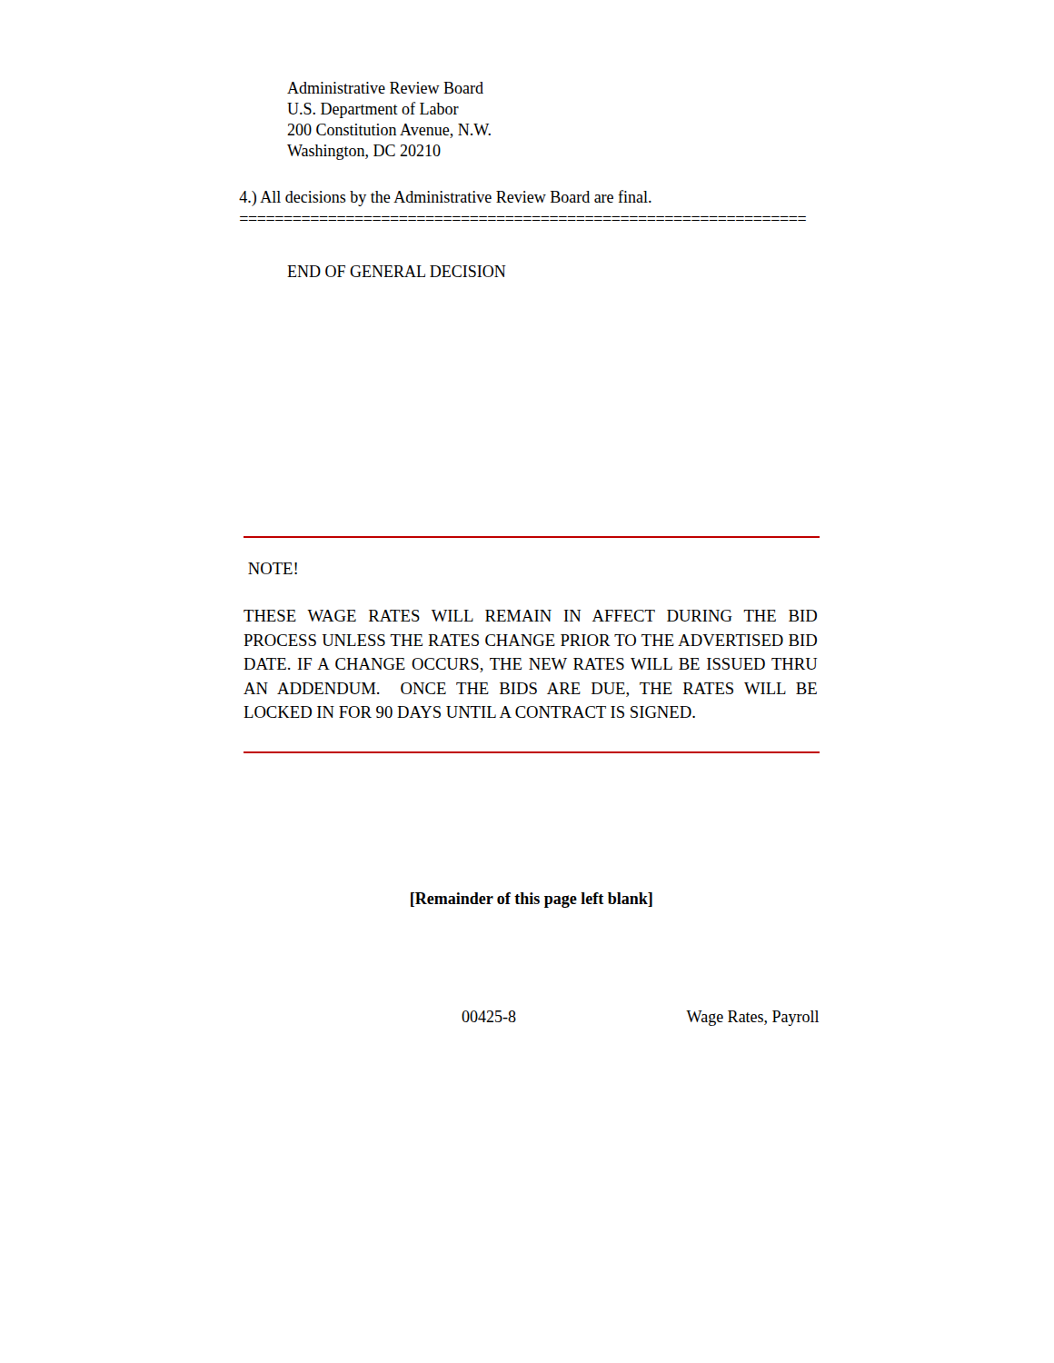Administrative Review Board
U.S. Department of Labor
200 Constitution Avenue, N.W.
Washington, DC 20210
4.) All decisions by the Administrative Review Board are final.
================================================================
END OF GENERAL DECISION
NOTE!
THESE WAGE RATES WILL REMAIN IN AFFECT DURING THE BID PROCESS UNLESS THE RATES CHANGE PRIOR TO THE ADVERTISED BID DATE. IF A CHANGE OCCURS, THE NEW RATES WILL BE ISSUED THRU AN ADDENDUM. ONCE THE BIDS ARE DUE, THE RATES WILL BE LOCKED IN FOR 90 DAYS UNTIL A CONTRACT IS SIGNED.
[Remainder of this page left blank]
00425-8
Wage Rates, Payroll